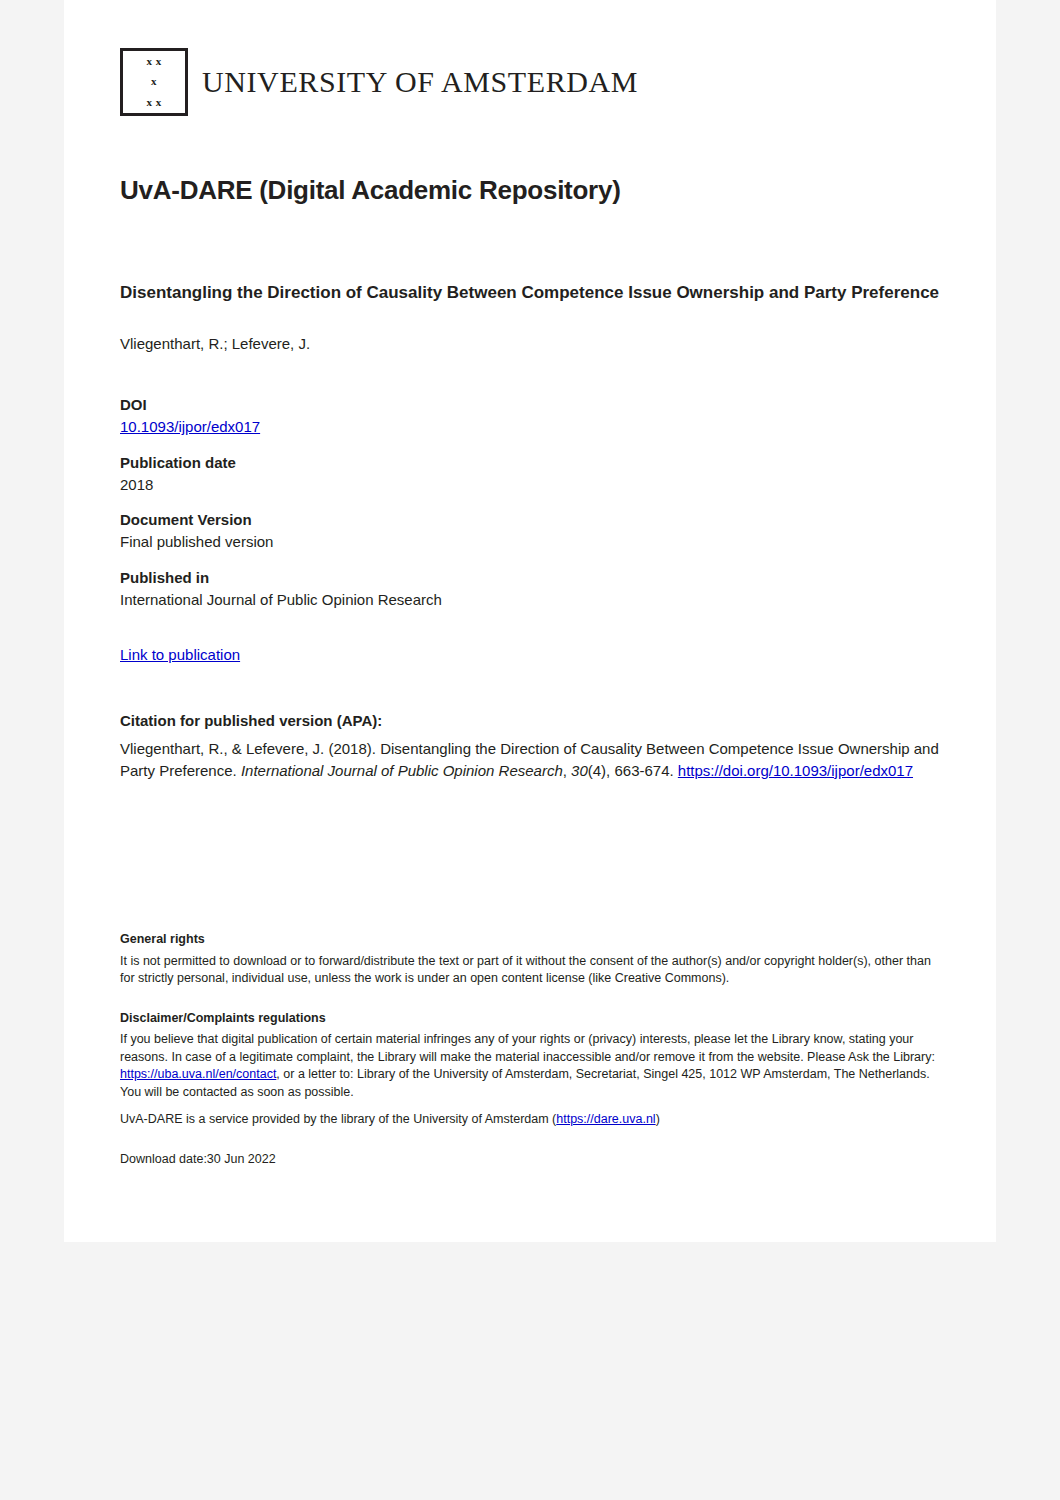x x x x x
University of Amsterdam
UvA-DARE (Digital Academic Repository)
Disentangling the Direction of Causality Between Competence Issue Ownership and Party Preference
Vliegenthart, R.; Lefevere, J.
DOI
10.1093/ijpor/edx017
Publication date
2018
Document Version
Final published version
Published in
International Journal of Public Opinion Research
Link to publication
Citation for published version (APA):
Vliegenthart, R., & Lefevere, J. (2018). Disentangling the Direction of Causality Between Competence Issue Ownership and Party Preference. International Journal of Public Opinion Research, 30(4), 663-674. https://doi.org/10.1093/ijpor/edx017
General rights
It is not permitted to download or to forward/distribute the text or part of it without the consent of the author(s) and/or copyright holder(s), other than for strictly personal, individual use, unless the work is under an open content license (like Creative Commons).
Disclaimer/Complaints regulations
If you believe that digital publication of certain material infringes any of your rights or (privacy) interests, please let the Library know, stating your reasons. In case of a legitimate complaint, the Library will make the material inaccessible and/or remove it from the website. Please Ask the Library: https://uba.uva.nl/en/contact, or a letter to: Library of the University of Amsterdam, Secretariat, Singel 425, 1012 WP Amsterdam, The Netherlands. You will be contacted as soon as possible.
UvA-DARE is a service provided by the library of the University of Amsterdam (https://dare.uva.nl)
Download date:30 Jun 2022